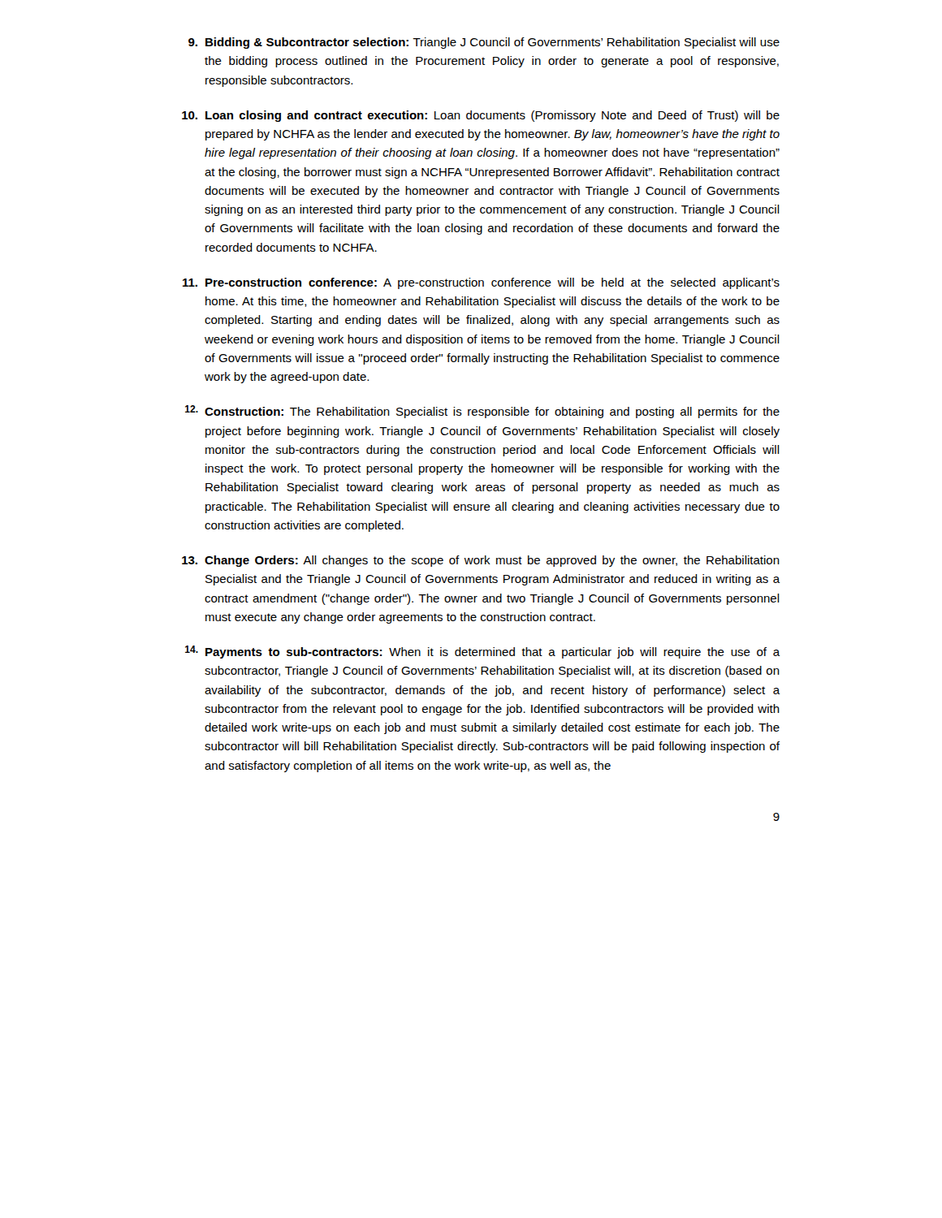9. Bidding & Subcontractor selection: Triangle J Council of Governments’ Rehabilitation Specialist will use the bidding process outlined in the Procurement Policy in order to generate a pool of responsive, responsible subcontractors.
10. Loan closing and contract execution: Loan documents (Promissory Note and Deed of Trust) will be prepared by NCHFA as the lender and executed by the homeowner. By law, homeowner’s have the right to hire legal representation of their choosing at loan closing. If a homeowner does not have “representation” at the closing, the borrower must sign a NCHFA “Unrepresented Borrower Affidavit”. Rehabilitation contract documents will be executed by the homeowner and contractor with Triangle J Council of Governments signing on as an interested third party prior to the commencement of any construction. Triangle J Council of Governments will facilitate with the loan closing and recordation of these documents and forward the recorded documents to NCHFA.
11. Pre-construction conference: A pre-construction conference will be held at the selected applicant’s home. At this time, the homeowner and Rehabilitation Specialist will discuss the details of the work to be completed. Starting and ending dates will be finalized, along with any special arrangements such as weekend or evening work hours and disposition of items to be removed from the home. Triangle J Council of Governments will issue a "proceed order" formally instructing the Rehabilitation Specialist to commence work by the agreed-upon date.
12. Construction: The Rehabilitation Specialist is responsible for obtaining and posting all permits for the project before beginning work. Triangle J Council of Governments’ Rehabilitation Specialist will closely monitor the sub-contractors during the construction period and local Code Enforcement Officials will inspect the work. To protect personal property the homeowner will be responsible for working with the Rehabilitation Specialist toward clearing work areas of personal property as needed as much as practicable. The Rehabilitation Specialist will ensure all clearing and cleaning activities necessary due to construction activities are completed.
13. Change Orders: All changes to the scope of work must be approved by the owner, the Rehabilitation Specialist and the Triangle J Council of Governments Program Administrator and reduced in writing as a contract amendment ("change order"). The owner and two Triangle J Council of Governments personnel must execute any change order agreements to the construction contract.
14. Payments to sub-contractors: When it is determined that a particular job will require the use of a subcontractor, Triangle J Council of Governments’ Rehabilitation Specialist will, at its discretion (based on availability of the subcontractor, demands of the job, and recent history of performance) select a subcontractor from the relevant pool to engage for the job. Identified subcontractors will be provided with detailed work write-ups on each job and must submit a similarly detailed cost estimate for each job. The subcontractor will bill Rehabilitation Specialist directly. Sub-contractors will be paid following inspection of and satisfactory completion of all items on the work write-up, as well as, the
9